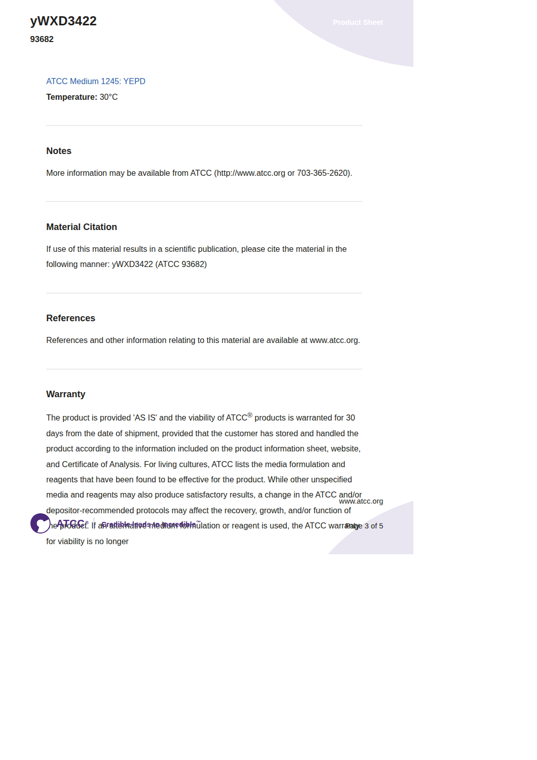yWXD3422
93682
Product Sheet
ATCC Medium 1245: YEPD Temperature: 30°C
Notes
More information may be available from ATCC (http://www.atcc.org or 703-365-2620).
Material Citation
If use of this material results in a scientific publication, please cite the material in the following manner: yWXD3422 (ATCC 93682)
References
References and other information relating to this material are available at www.atcc.org.
Warranty
The product is provided 'AS IS' and the viability of ATCC® products is warranted for 30 days from the date of shipment, provided that the customer has stored and handled the product according to the information included on the product information sheet, website, and Certificate of Analysis. For living cultures, ATCC lists the media formulation and reagents that have been found to be effective for the product. While other unspecified media and reagents may also produce satisfactory results, a change in the ATCC and/or depositor-recommended protocols may affect the recovery, growth, and/or function of the product. If an alternative medium formulation or reagent is used, the ATCC warranty for viability is no longer
ATCC® Credible leads to Incredible™
www.atcc.org Page 3 of 5